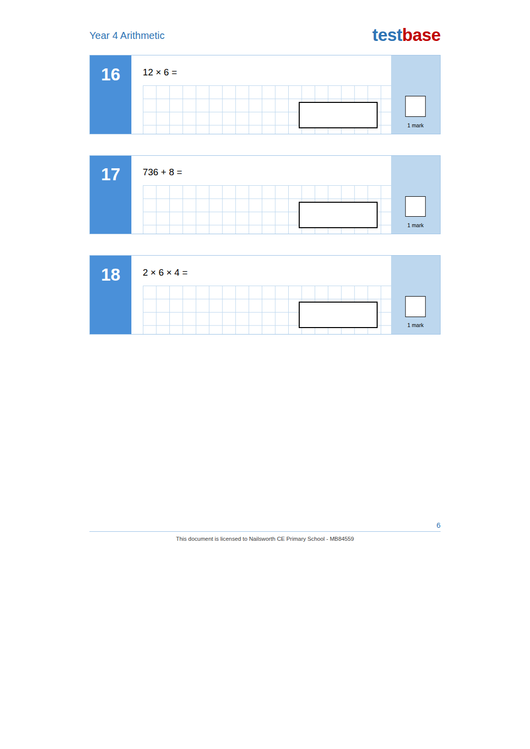Year 4 Arithmetic
test base
16
12 × 6 =
1 mark
17
736 + 8 =
1 mark
18
2 × 6 × 4 =
1 mark
6
This document is licensed to Nailsworth CE Primary School - MB84559